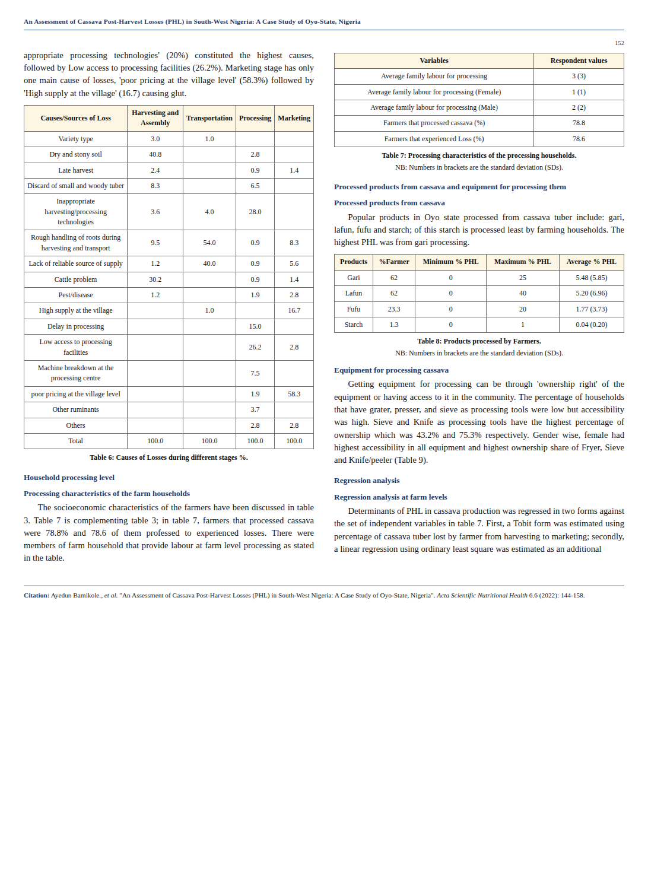An Assessment of Cassava Post-Harvest Losses (PHL) in South-West Nigeria: A Case Study of Oyo-State, Nigeria
152
appropriate processing technologies' (20%) constituted the highest causes, followed by Low access to processing facilities (26.2%). Marketing stage has only one main cause of losses, 'poor pricing at the village level' (58.3%) followed by 'High supply at the village' (16.7) causing glut.
Table 6: Causes of Losses during different stages %.
| Causes/Sources of Loss | Harvesting and Assembly | Transportation | Processing | Marketing |
| --- | --- | --- | --- | --- |
| Variety type | 3.0 | 1.0 | | |
| Dry and stony soil | 40.8 | | 2.8 | |
| Late harvest | 2.4 | | 0.9 | 1.4 |
| Discard of small and woody tuber | 8.3 | | 6.5 | |
| Inappropriate harvesting/processing technologies | 3.6 | 4.0 | 28.0 | |
| Rough handling of roots during harvesting and transport | 9.5 | 54.0 | 0.9 | 8.3 |
| Lack of reliable source of supply | 1.2 | 40.0 | 0.9 | 5.6 |
| Cattle problem | 30.2 | | 0.9 | 1.4 |
| Pest/disease | 1.2 | | 1.9 | 2.8 |
| High supply at the village | | 1.0 | | 16.7 |
| Delay in processing | | | 15.0 | |
| Low access to processing facilities | | | 26.2 | 2.8 |
| Machine breakdown at the processing centre | | | 7.5 | |
| poor pricing at the village level | | | 1.9 | 58.3 |
| Other ruminants | | | 3.7 | |
| Others | | | 2.8 | 2.8 |
| Total | 100.0 | 100.0 | 100.0 | 100.0 |
Household processing level
Processing characteristics of the farm households
The socioeconomic characteristics of the farmers have been discussed in table 3. Table 7 is complementing table 3; in table 7, farmers that processed cassava were 78.8% and 78.6 of them professed to experienced losses. There were members of farm household that provide labour at farm level processing as stated in the table.
| Variables | Respondent values |
| --- | --- |
| Average family labour for processing | 3 (3) |
| Average family labour for processing (Female) | 1 (1) |
| Average family labour for processing (Male) | 2 (2) |
| Farmers that processed cassava (%) | 78.8 |
| Farmers that experienced Loss (%) | 78.6 |
Table 7: Processing characteristics of the processing households.
NB: Numbers in brackets are the standard deviation (SDs).
Processed products from cassava and equipment for processing them
Processed products from cassava
Popular products in Oyo state processed from cassava tuber include: gari, lafun, fufu and starch; of this starch is processed least by farming households. The highest PHL was from gari processing.
| Products | %Farmer | Minimum % PHL | Maximum % PHL | Average % PHL |
| --- | --- | --- | --- | --- |
| Gari | 62 | 0 | 25 | 5.48 (5.85) |
| Lafun | 62 | 0 | 40 | 5.20 (6.96) |
| Fufu | 23.3 | 0 | 20 | 1.77 (3.73) |
| Starch | 1.3 | 0 | 1 | 0.04 (0.20) |
Table 8: Products processed by Farmers.
NB: Numbers in brackets are the standard deviation (SDs).
Equipment for processing cassava
Getting equipment for processing can be through 'ownership right' of the equipment or having access to it in the community. The percentage of households that have grater, presser, and sieve as processing tools were low but accessibility was high. Sieve and Knife as processing tools have the highest percentage of ownership which was 43.2% and 75.3% respectively. Gender wise, female had highest accessibility in all equipment and highest ownership share of Fryer, Sieve and Knife/peeler (Table 9).
Regression analysis
Regression analysis at farm levels
Determinants of PHL in cassava production was regressed in two forms against the set of independent variables in table 7. First, a Tobit form was estimated using percentage of cassava tuber lost by farmer from harvesting to marketing; secondly, a linear regression using ordinary least square was estimated as an additional
Citation: Ayedun Bamikole., et al. "An Assessment of Cassava Post-Harvest Losses (PHL) in South-West Nigeria: A Case Study of Oyo-State, Nigeria". Acta Scientific Nutritional Health 6.6 (2022): 144-158.